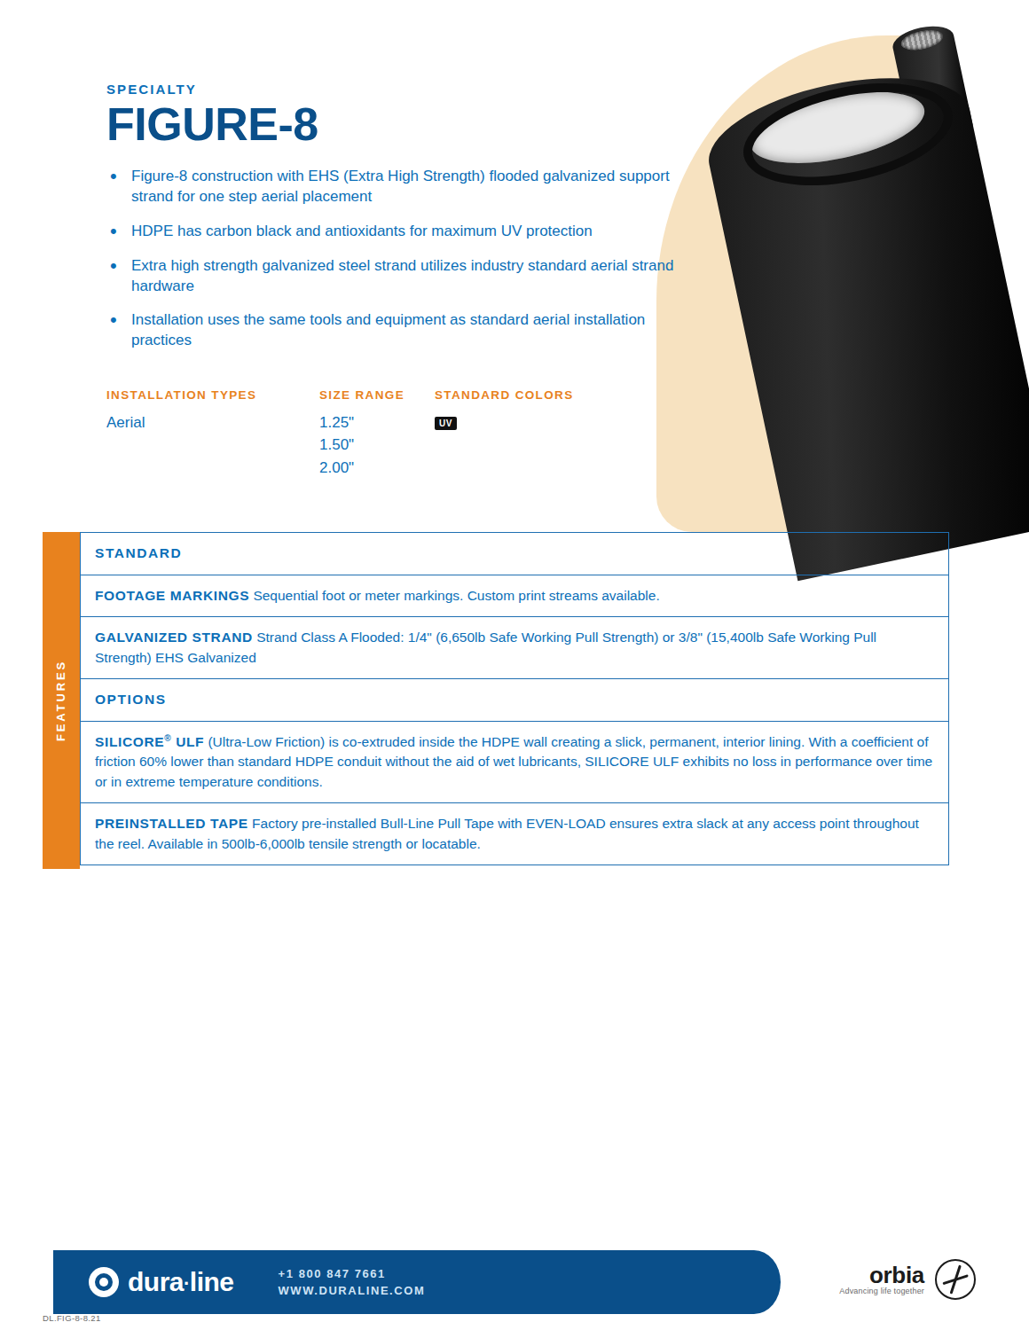Specialty
FIGURE-8
Figure-8 construction with EHS (Extra High Strength) flooded galvanized support strand for one step aerial placement
HDPE has carbon black and antioxidants for maximum UV protection
Extra high strength galvanized steel strand utilizes industry standard aerial strand hardware
Installation uses the same tools and equipment as standard aerial installation practices
Installation Types
Aerial
Size Range
1.25"
1.50"
2.00"
Standard Colors
UV
FEATURES
| Standard |
| FOOTAGE MARKINGS Sequential foot or meter markings. Custom print streams available. |
| GALVANIZED STRAND Strand Class A Flooded: 1/4" (6,650lb Safe Working Pull Strength) or 3/8" (15,400lb Safe Working Pull Strength) EHS Galvanized |
| Options |
| SILICORE ® ULF (Ultra-Low Friction) is co-extruded inside the HDPE wall creating a slick, permanent, interior lining. With a coefficient of friction 60% lower than standard HDPE conduit without the aid of wet lubricants, SILICORE ULF exhibits no loss in performance over time or in extreme temperature conditions. |
| PREINSTALLED TAPE Factory pre-installed Bull-Line Pull Tape with EVEN-LOAD ensures extra slack at any access point throughout the reel. Available in 500lb-6,000lb tensile strength or locatable. |
dura·line
+1 800 847 7661
WWW.DURALINE.COM
orbia
Advancing life together
DL.FIG-8-8.21